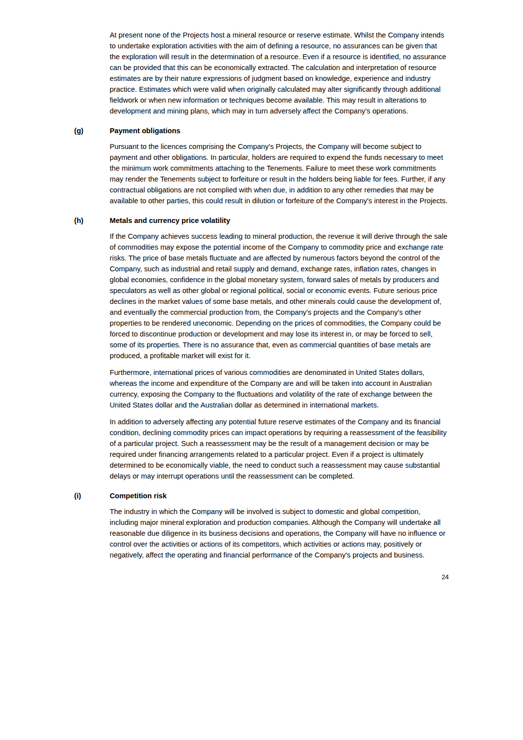At present none of the Projects host a mineral resource or reserve estimate. Whilst the Company intends to undertake exploration activities with the aim of defining a resource, no assurances can be given that the exploration will result in the determination of a resource. Even if a resource is identified, no assurance can be provided that this can be economically extracted. The calculation and interpretation of resource estimates are by their nature expressions of judgment based on knowledge, experience and industry practice. Estimates which were valid when originally calculated may alter significantly through additional fieldwork or when new information or techniques become available. This may result in alterations to development and mining plans, which may in turn adversely affect the Company's operations.
(g) Payment obligations
Pursuant to the licences comprising the Company's Projects, the Company will become subject to payment and other obligations. In particular, holders are required to expend the funds necessary to meet the minimum work commitments attaching to the Tenements. Failure to meet these work commitments may render the Tenements subject to forfeiture or result in the holders being liable for fees. Further, if any contractual obligations are not complied with when due, in addition to any other remedies that may be available to other parties, this could result in dilution or forfeiture of the Company's interest in the Projects.
(h) Metals and currency price volatility
If the Company achieves success leading to mineral production, the revenue it will derive through the sale of commodities may expose the potential income of the Company to commodity price and exchange rate risks. The price of base metals fluctuate and are affected by numerous factors beyond the control of the Company, such as industrial and retail supply and demand, exchange rates, inflation rates, changes in global economies, confidence in the global monetary system, forward sales of metals by producers and speculators as well as other global or regional political, social or economic events. Future serious price declines in the market values of some base metals, and other minerals could cause the development of, and eventually the commercial production from, the Company's projects and the Company's other properties to be rendered uneconomic. Depending on the prices of commodities, the Company could be forced to discontinue production or development and may lose its interest in, or may be forced to sell, some of its properties. There is no assurance that, even as commercial quantities of base metals are produced, a profitable market will exist for it.
Furthermore, international prices of various commodities are denominated in United States dollars, whereas the income and expenditure of the Company are and will be taken into account in Australian currency, exposing the Company to the fluctuations and volatility of the rate of exchange between the United States dollar and the Australian dollar as determined in international markets.
In addition to adversely affecting any potential future reserve estimates of the Company and its financial condition, declining commodity prices can impact operations by requiring a reassessment of the feasibility of a particular project. Such a reassessment may be the result of a management decision or may be required under financing arrangements related to a particular project. Even if a project is ultimately determined to be economically viable, the need to conduct such a reassessment may cause substantial delays or may interrupt operations until the reassessment can be completed.
(i) Competition risk
The industry in which the Company will be involved is subject to domestic and global competition, including major mineral exploration and production companies. Although the Company will undertake all reasonable due diligence in its business decisions and operations, the Company will have no influence or control over the activities or actions of its competitors, which activities or actions may, positively or negatively, affect the operating and financial performance of the Company's projects and business.
24